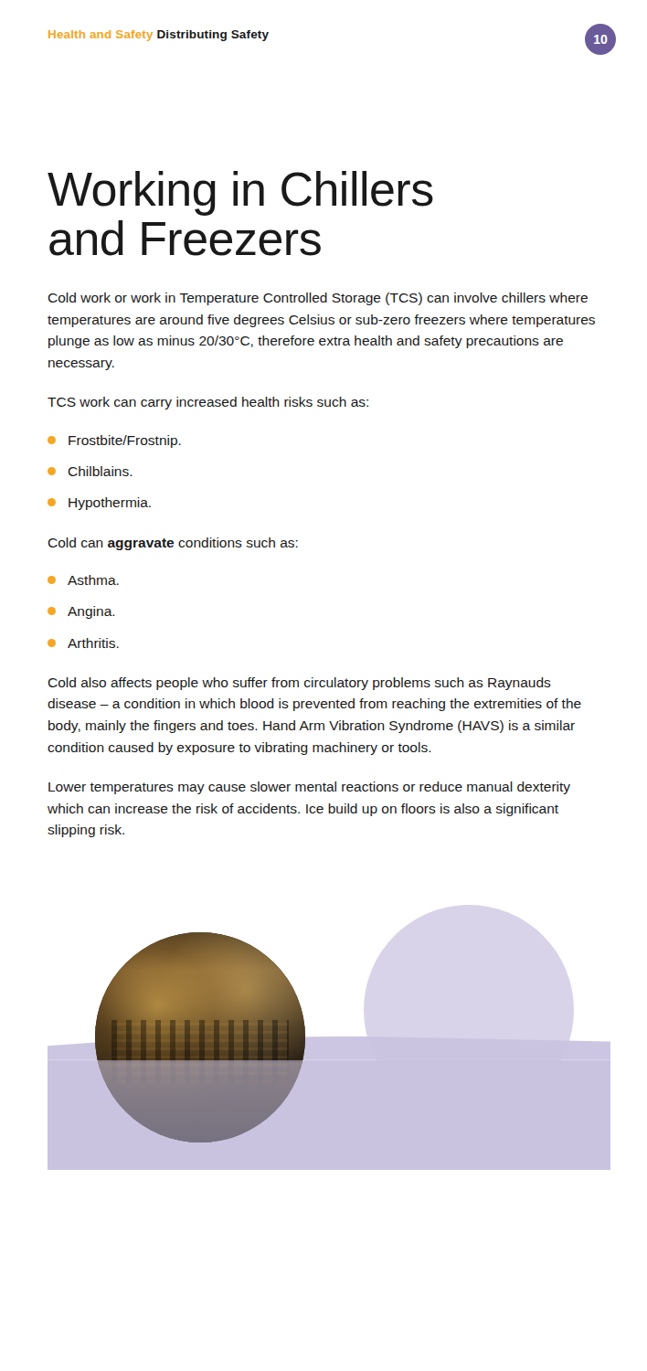Health and Safety Distributing Safety
10
Working in Chillers
and Freezers
Cold work or work in Temperature Controlled Storage (TCS) can involve chillers where temperatures are around five degrees Celsius or sub-zero freezers where temperatures plunge as low as minus 20/30°C, therefore extra health and safety precautions are necessary.
TCS work can carry increased health risks such as:
Frostbite/Frostnip.
Chilblains.
Hypothermia.
Cold can aggravate conditions such as:
Asthma.
Angina.
Arthritis.
Cold also affects people who suffer from circulatory problems such as Raynauds disease – a condition in which blood is prevented from reaching the extremities of the body, mainly the fingers and toes. Hand Arm Vibration Syndrome (HAVS) is a similar condition caused by exposure to vibrating machinery or tools.
Lower temperatures may cause slower mental reactions or reduce manual dexterity which can increase the risk of accidents. Ice build up on floors is also a significant slipping risk.